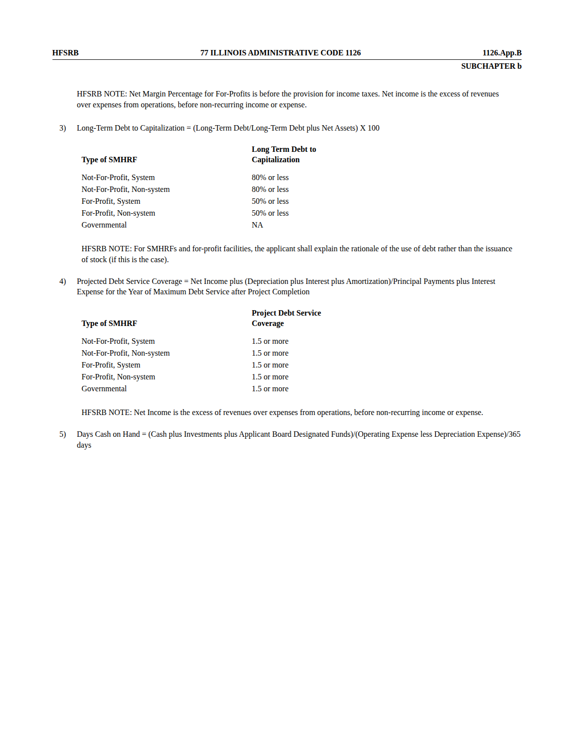HFSRB
77 ILLINOIS ADMINISTRATIVE CODE 1126
1126.App.B
SUBCHAPTER b
HFSRB NOTE: Net Margin Percentage for For-Profits is before the provision for income taxes. Net income is the excess of revenues over expenses from operations, before non-recurring income or expense.
3)
Long-Term Debt to Capitalization = (Long-Term Debt/Long-Term Debt plus Net Assets) X 100
| Type of SMHRF | Long Term Debt to Capitalization |
| --- | --- |
| Not-For-Profit, System | 80% or less |
| Not-For-Profit, Non-system | 80% or less |
| For-Profit, System | 50% or less |
| For-Profit, Non-system | 50% or less |
| Governmental | NA |
HFSRB NOTE: For SMHRFs and for-profit facilities, the applicant shall explain the rationale of the use of debt rather than the issuance of stock (if this is the case).
4)
Projected Debt Service Coverage = Net Income plus (Depreciation plus Interest plus Amortization)/Principal Payments plus Interest Expense for the Year of Maximum Debt Service after Project Completion
| Type of SMHRF | Project Debt Service Coverage |
| --- | --- |
| Not-For-Profit, System | 1.5 or more |
| Not-For-Profit, Non-system | 1.5 or more |
| For-Profit, System | 1.5 or more |
| For-Profit, Non-system | 1.5 or more |
| Governmental | 1.5 or more |
HFSRB NOTE: Net Income is the excess of revenues over expenses from operations, before non-recurring income or expense.
5)
Days Cash on Hand = (Cash plus Investments plus Applicant Board Designated Funds)/(Operating Expense less Depreciation Expense)/365 days